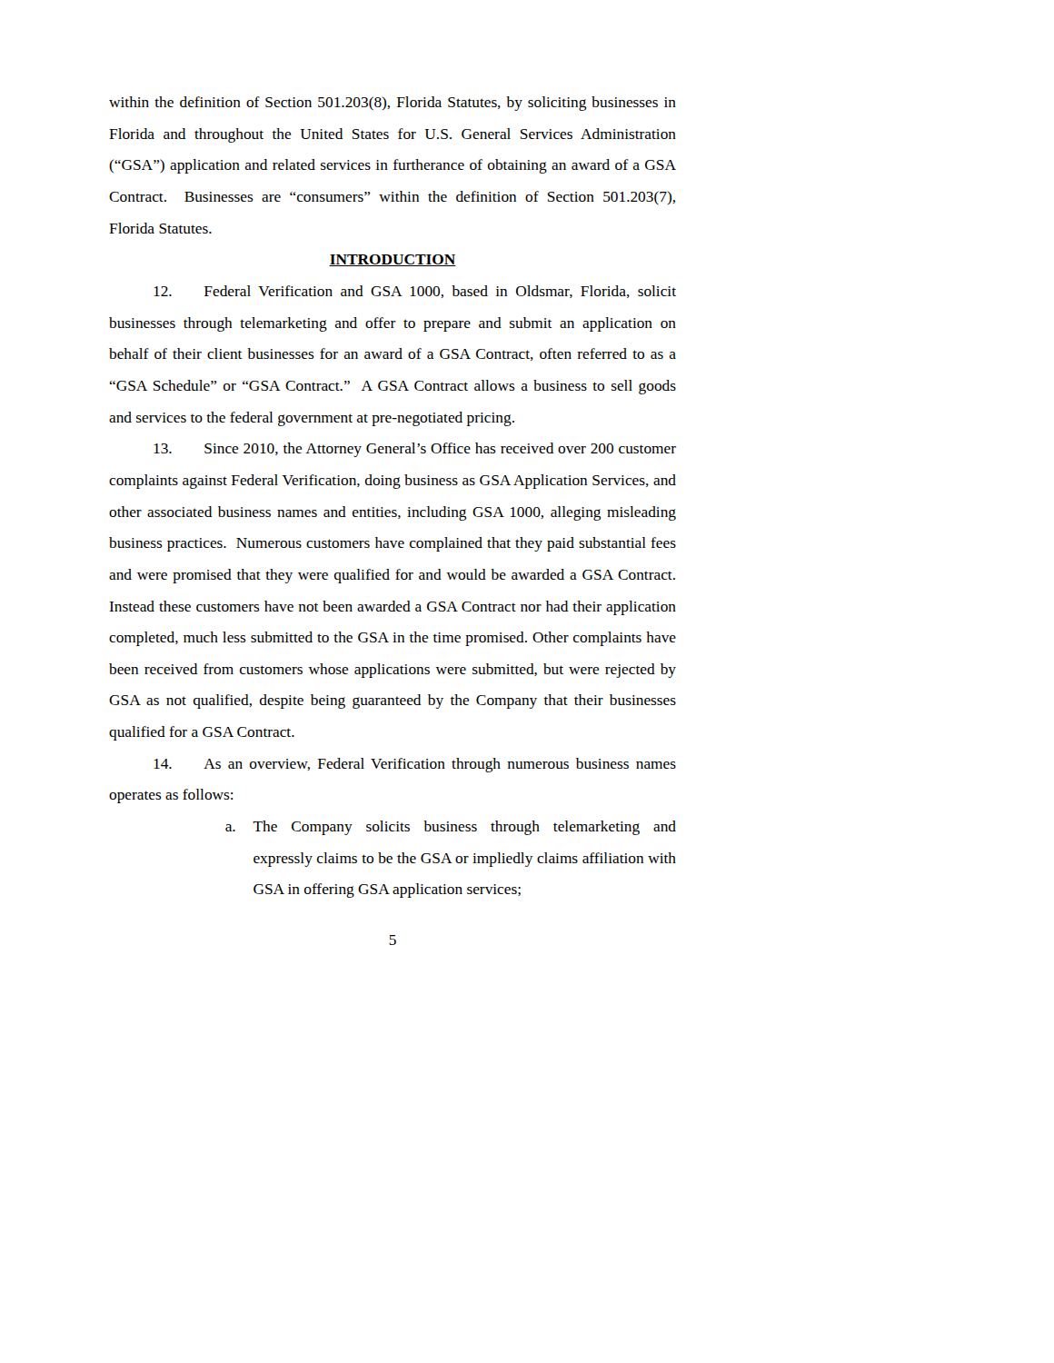within the definition of Section 501.203(8), Florida Statutes, by soliciting businesses in Florida and throughout the United States for U.S. General Services Administration (“GSA”) application and related services in furtherance of obtaining an award of a GSA Contract. Businesses are “consumers” within the definition of Section 501.203(7), Florida Statutes.
INTRODUCTION
12.  Federal Verification and GSA 1000, based in Oldsmar, Florida, solicit businesses through telemarketing and offer to prepare and submit an application on behalf of their client businesses for an award of a GSA Contract, often referred to as a “GSA Schedule” or “GSA Contract.” A GSA Contract allows a business to sell goods and services to the federal government at pre-negotiated pricing.
13.  Since 2010, the Attorney General’s Office has received over 200 customer complaints against Federal Verification, doing business as GSA Application Services, and other associated business names and entities, including GSA 1000, alleging misleading business practices. Numerous customers have complained that they paid substantial fees and were promised that they were qualified for and would be awarded a GSA Contract. Instead these customers have not been awarded a GSA Contract nor had their application completed, much less submitted to the GSA in the time promised. Other complaints have been received from customers whose applications were submitted, but were rejected by GSA as not qualified, despite being guaranteed by the Company that their businesses qualified for a GSA Contract.
14.  As an overview, Federal Verification through numerous business names operates as follows:
The Company solicits business through telemarketing and expressly claims to be the GSA or impliedly claims affiliation with GSA in offering GSA application services;
5